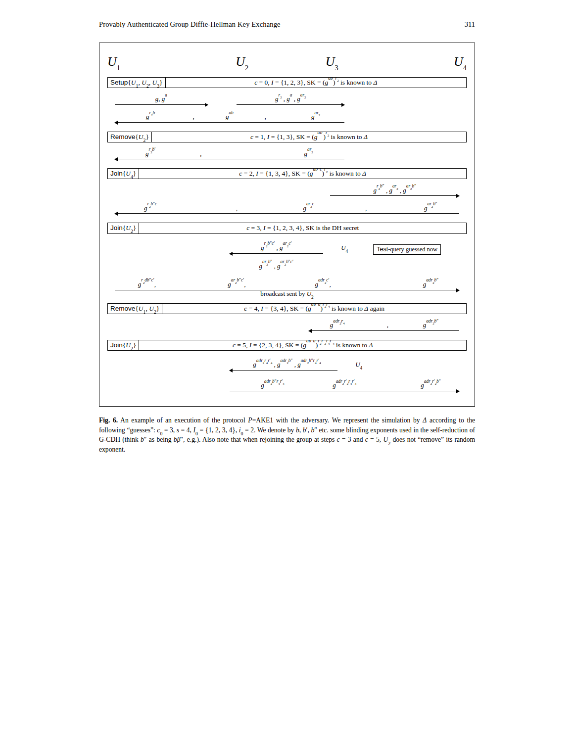Provably Authenticated Group Diffie-Hellman Key Exchange
311
U1 U2 U3 U4
Setup{U1, U2, U3}
c = 0, I = {1, 2, 3}, SK = (gab)r2 is known to Δ
g, ga
gr2 , ga , gar2
gr2b
,
gab
,
gar2
Remove{U2}
c = 1, I = {1, 3}, SK = (gab′)r2 is known to Δ
gr2b′
,
gar2
Join{U4}
c = 2, I = {1, 3, 4}, SK = (gab″c)r2 is known to Δ
gr2b″ , gar2 , gar2b″
gr2b″c
,
gar2c
,
gar2b″
Join{U2}
c = 3, I = {1, 2, 3, 4}, SK is the DH secret
gr2b″c′ , gar2c′
U4
Test-query guessed now
gar2b″ , gar2b″c′
gr2db″c′,
gar2b″c′,
gadr2c′,
gadr2b″
broadcast sent by U2
Remove{U1, U2}
c = 4, I = {3, 4}, SK = (gab″d)r2r4 is known to Δ again
gadr2r4
,
gadr2b″
Join{U2}
c = 5, I = {2, 3, 4}, SK = (gab″d)r2r′2r4r′4 is known to Δ
gadr2r4r′4 , gadr2b″ , gadr2b″r4r′4
U4
gadr2b″r4r′4
gadr2r′2r4r′4
gadr2r′2b″
Fig. 6. An example of an execution of the protocol P=AKE1 with the adversary. We represent the simulation by Δ according to the following “guesses”: c0 = 3, s = 4, I0 = {1, 2, 3, 4}, i0 = 2. We denote by b, b′, b″ etc. some blinding exponents used in the self-reduction of G-CDH (think b″ as being bβ″, e.g.). Also note that when rejoining the group at steps c = 3 and c = 5, U2 does not “remove” its random exponent.